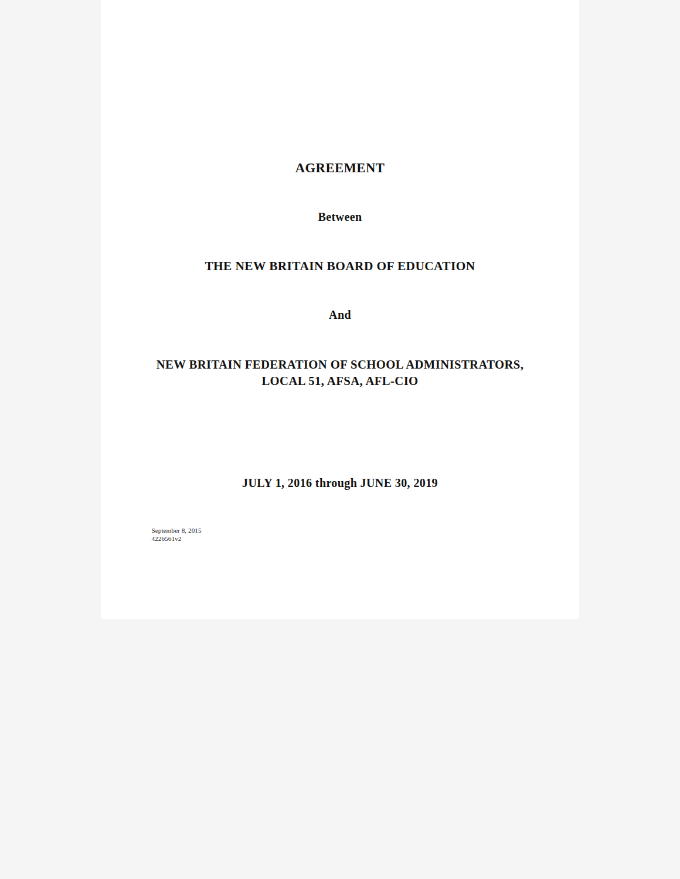AGREEMENT
Between
THE NEW BRITAIN BOARD OF EDUCATION
And
NEW BRITAIN FEDERATION OF SCHOOL ADMINISTRATORS,
LOCAL 51, AFSA, AFL-CIO
JULY 1, 2016 through JUNE 30, 2019
September 8, 2015 4226561v2